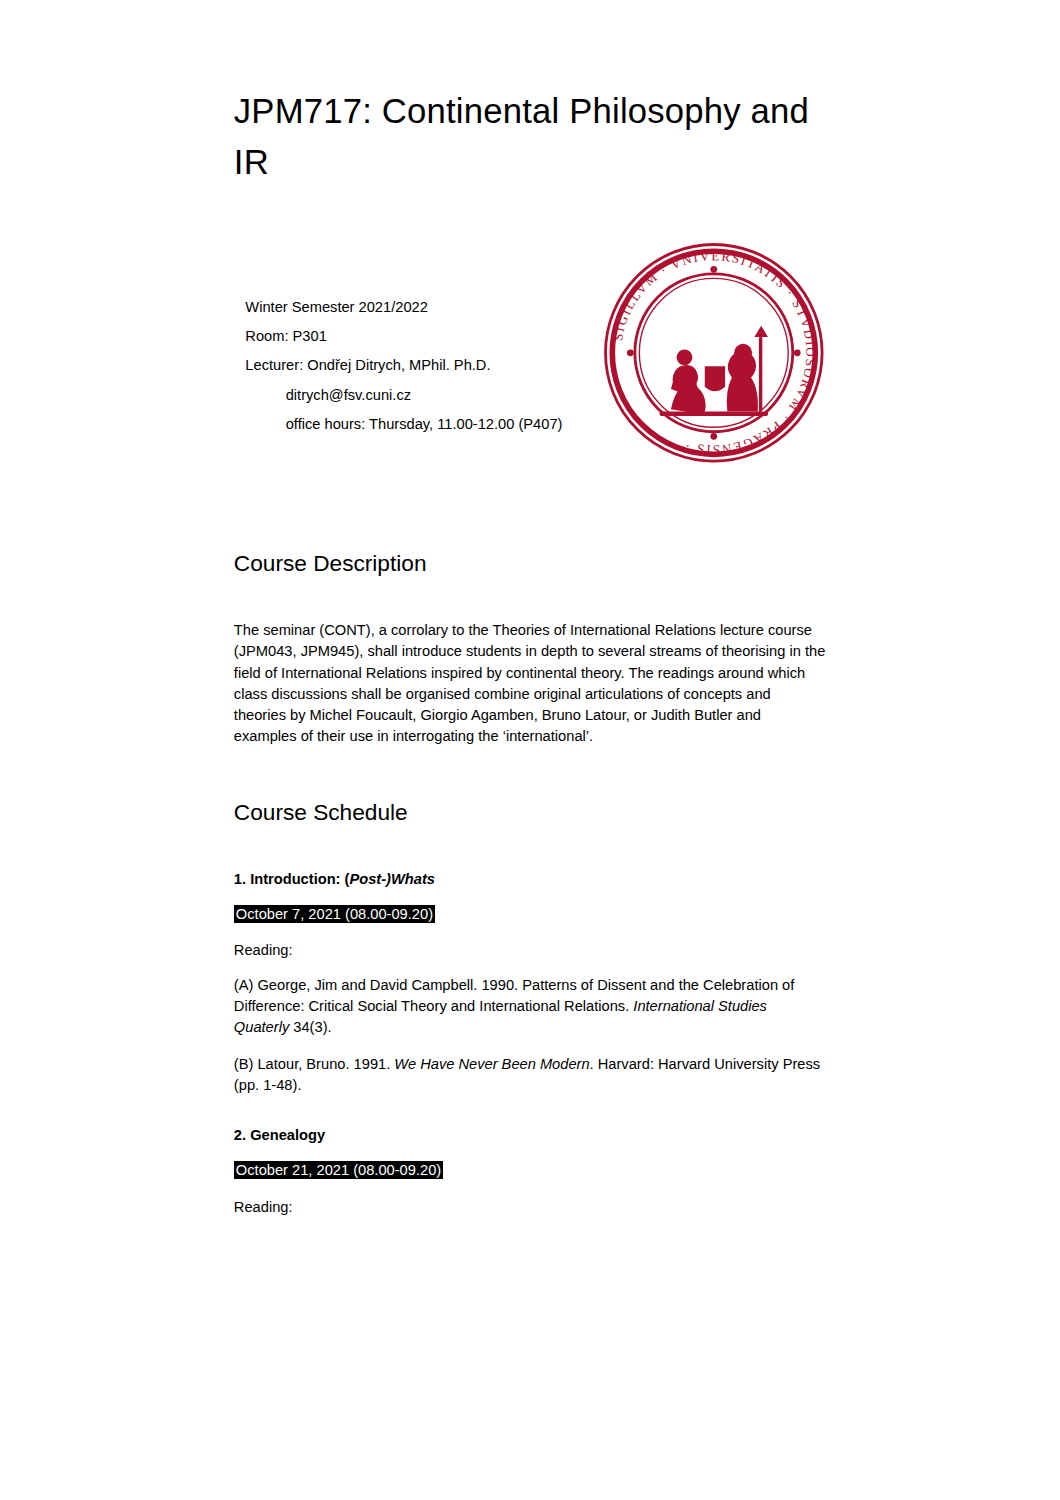JPM717: Continental Philosophy and IR
Winter Semester 2021/2022
Room: P301
Lecturer: Ondřej Ditrych, MPhil. Ph.D.
ditrych@fsv.cuni.cz
office hours: Thursday, 11.00-12.00 (P407)
SIGILLVM · VNIVERSITATIS · STVDIOSORVM · PRAGENSIS ·
Course Description
The seminar (CONT), a corrolary to the Theories of International Relations lecture course (JPM043, JPM945), shall introduce students in depth to several streams of theorising in the field of International Relations inspired by continental theory. The readings around which class discussions shall be organised combine original articulations of concepts and theories by Michel Foucault, Giorgio Agamben, Bruno Latour, or Judith Butler and examples of their use in interrogating the ‘international’.
Course Schedule
1. Introduction: (Post-)Whats
October 7, 2021 (08.00-09.20)
Reading:
(A) George, Jim and David Campbell. 1990. Patterns of Dissent and the Celebration of Difference: Critical Social Theory and International Relations. International Studies Quaterly 34(3).
(B) Latour, Bruno. 1991. We Have Never Been Modern. Harvard: Harvard University Press (pp. 1-48).
2. Genealogy
October 21, 2021 (08.00-09.20)
Reading: